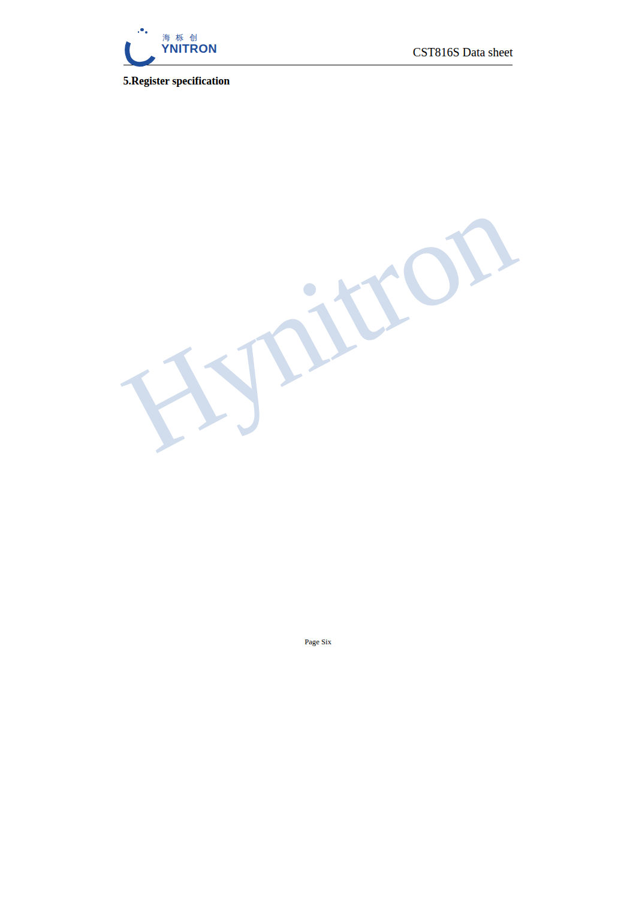海栎创
YNITRON
CST816S Data sheet
5.Register specification
Hynitron
Page Six